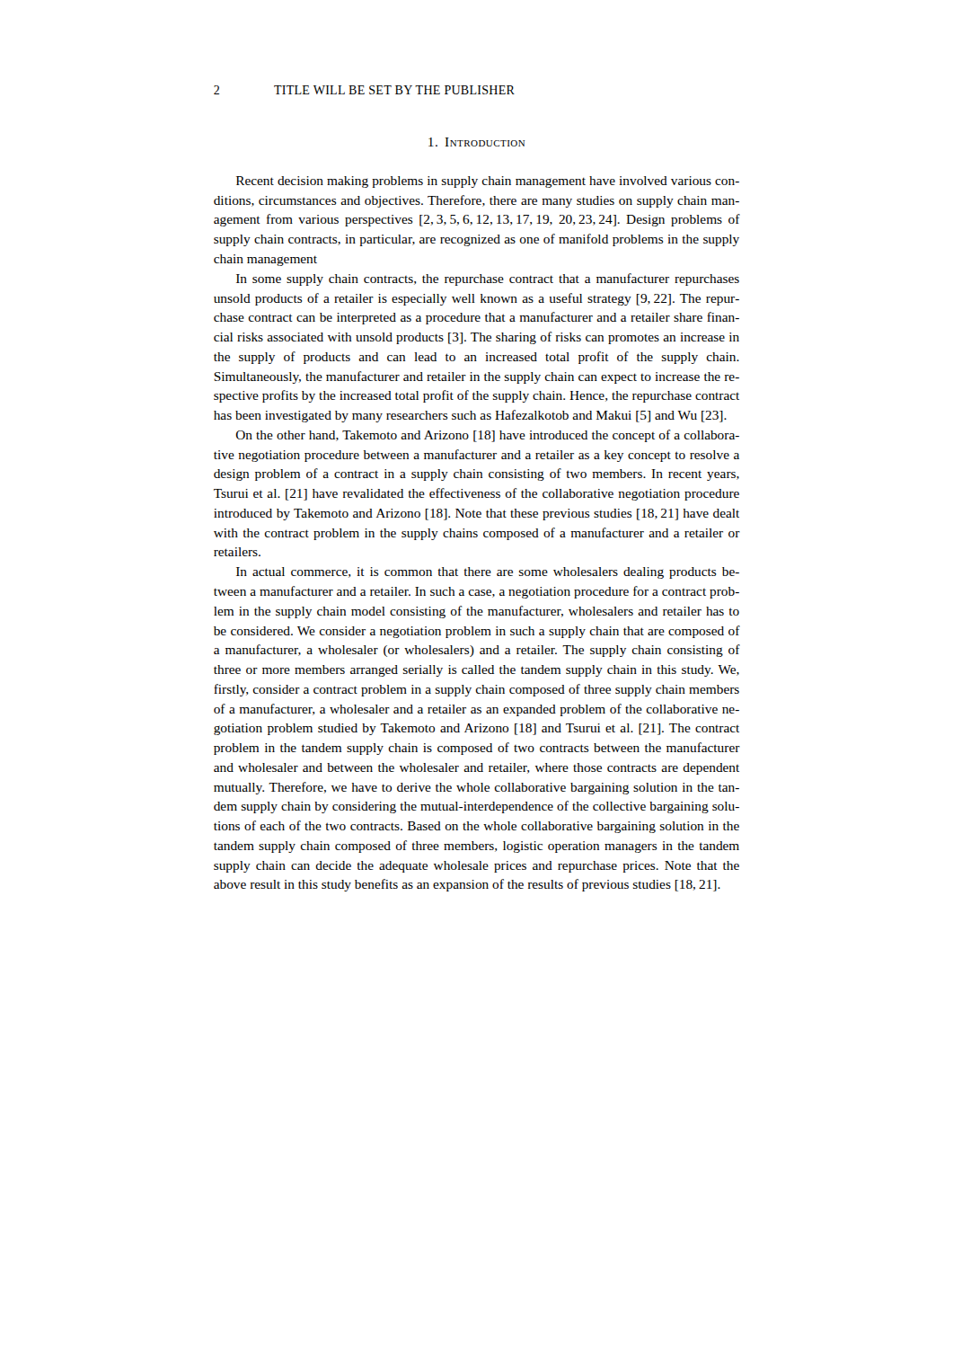2 TITLE WILL BE SET BY THE PUBLISHER
1. Introduction
Recent decision making problems in supply chain management have involved various conditions, circumstances and objectives. Therefore, there are many studies on supply chain management from various perspectives [2, 3, 5, 6, 12, 13, 17, 19, 20, 23, 24]. Design problems of supply chain contracts, in particular, are recognized as one of manifold problems in the supply chain management
In some supply chain contracts, the repurchase contract that a manufacturer repurchases unsold products of a retailer is especially well known as a useful strategy [9, 22]. The repurchase contract can be interpreted as a procedure that a manufacturer and a retailer share financial risks associated with unsold products [3]. The sharing of risks can promotes an increase in the supply of products and can lead to an increased total profit of the supply chain. Simultaneously, the manufacturer and retailer in the supply chain can expect to increase the respective profits by the increased total profit of the supply chain. Hence, the repurchase contract has been investigated by many researchers such as Hafezalkotob and Makui [5] and Wu [23].
On the other hand, Takemoto and Arizono [18] have introduced the concept of a collaborative negotiation procedure between a manufacturer and a retailer as a key concept to resolve a design problem of a contract in a supply chain consisting of two members. In recent years, Tsurui et al. [21] have revalidated the effectiveness of the collaborative negotiation procedure introduced by Takemoto and Arizono [18]. Note that these previous studies [18, 21] have dealt with the contract problem in the supply chains composed of a manufacturer and a retailer or retailers.
In actual commerce, it is common that there are some wholesalers dealing products between a manufacturer and a retailer. In such a case, a negotiation procedure for a contract problem in the supply chain model consisting of the manufacturer, wholesalers and retailer has to be considered. We consider a negotiation problem in such a supply chain that are composed of a manufacturer, a wholesaler (or wholesalers) and a retailer. The supply chain consisting of three or more members arranged serially is called the tandem supply chain in this study. We, firstly, consider a contract problem in a supply chain composed of three supply chain members of a manufacturer, a wholesaler and a retailer as an expanded problem of the collaborative negotiation problem studied by Takemoto and Arizono [18] and Tsurui et al. [21]. The contract problem in the tandem supply chain is composed of two contracts between the manufacturer and wholesaler and between the wholesaler and retailer, where those contracts are dependent mutually. Therefore, we have to derive the whole collaborative bargaining solution in the tandem supply chain by considering the mutual-interdependence of the collective bargaining solutions of each of the two contracts. Based on the whole collaborative bargaining solution in the tandem supply chain composed of three members, logistic operation managers in the tandem supply chain can decide the adequate wholesale prices and repurchase prices. Note that the above result in this study benefits as an expansion of the results of previous studies [18, 21].